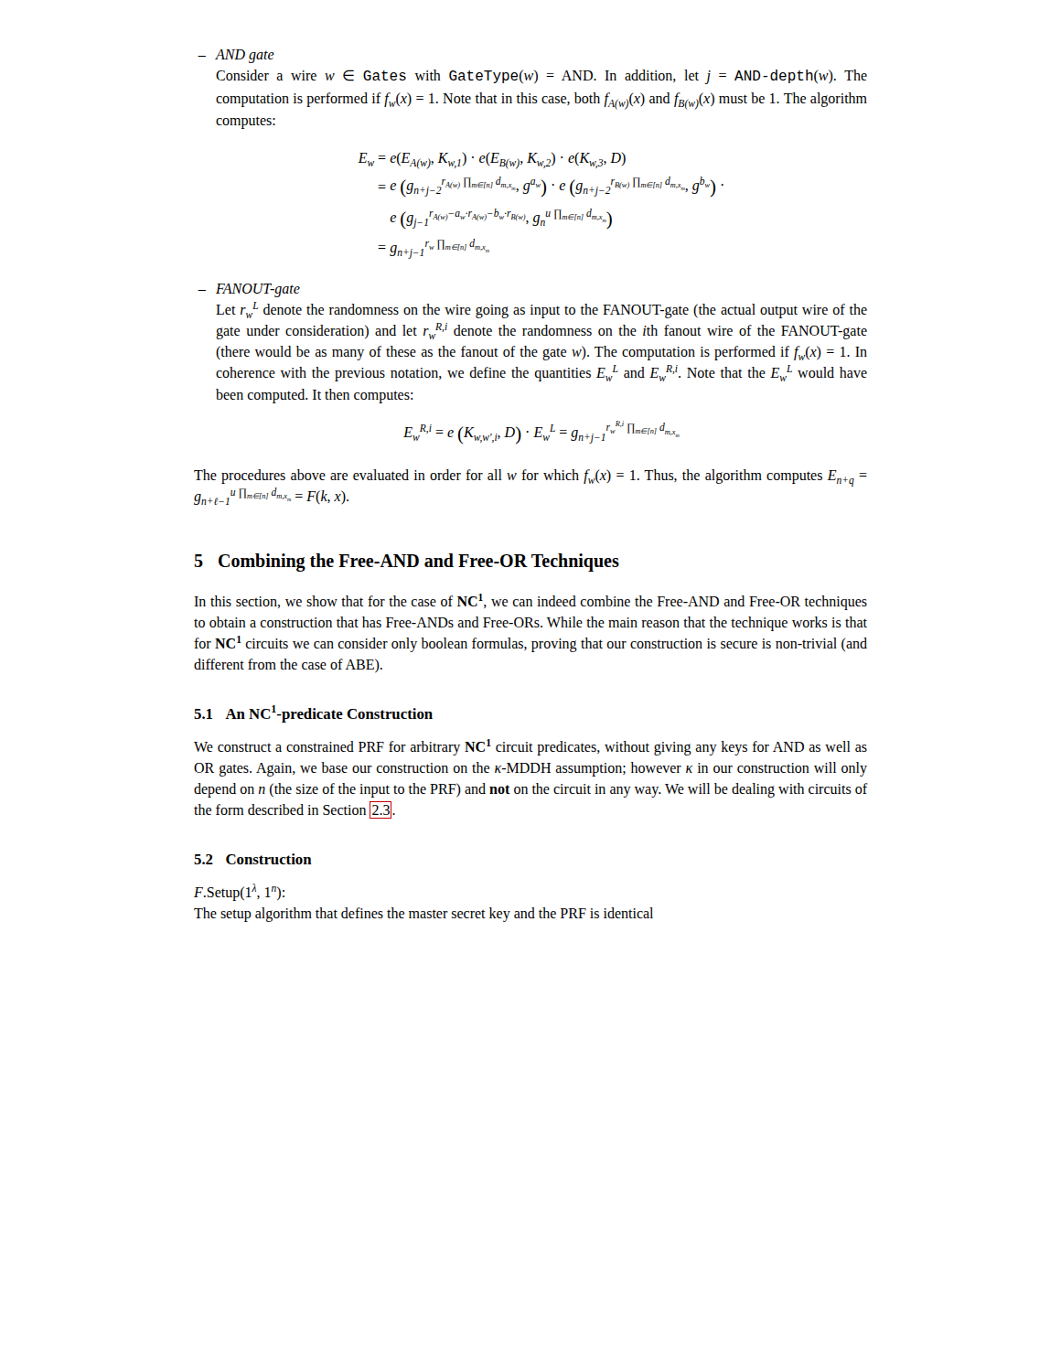AND gate
Consider a wire w ∈ Gates with GateType(w) = AND. In addition, let j = AND-depth(w). The computation is performed if fw(x) = 1. Note that in this case, both fA(w)(x) and fB(w)(x) must be 1. The algorithm computes:
Ew = e(EA(w), Kw,1) · e(EB(w), Kw,2) · e(Kw,3, D)
= e (gn+j−2rA(w) ∏m∈[n] dm,xm, gaw) · e (gn+j−2rB(w) ∏m∈[n] dm,xm, gbw) ·
e (gj−1rA(w)−aw·rA(w)−bw·rB(w), gnu ∏m∈[n] dm,xm)
= gn+j−1rw ∏m∈[n] dm,xm
FANOUT-gate
Let rwL denote the randomness on the wire going as input to the FANOUT-gate (the actual output wire of the gate under consideration) and let rwR,i denote the randomness on the ith fanout wire of the FANOUT-gate (there would be as many of these as the fanout of the gate w). The computation is performed if fw(x) = 1. In coherence with the previous notation, we define the quantities EwL and EwR,i. Note that the EwL would have been computed. It then computes:
EwR,i = e (Kw,w′,i, D) · EwL = gn+j−1rwR,i ∏m∈[n] dm,xm
The procedures above are evaluated in order for all w for which fw(x) = 1. Thus, the algorithm computes En+q = gn+ℓ−1u ∏m∈[n] dm,xm = F(k, x).
5 Combining the Free-AND and Free-OR Techniques
In this section, we show that for the case of NC1, we can indeed combine the Free-AND and Free-OR techniques to obtain a construction that has Free-ANDs and Free-ORs. While the main reason that the technique works is that for NC1 circuits we can consider only boolean formulas, proving that our construction is secure is non-trivial (and different from the case of ABE).
5.1 An NC1-predicate Construction
We construct a constrained PRF for arbitrary NC1 circuit predicates, without giving any keys for AND as well as OR gates. Again, we base our construction on the κ-MDDH assumption; however κ in our construction will only depend on n (the size of the input to the PRF) and not on the circuit in any way. We will be dealing with circuits of the form described in Section 2.3.
5.2 Construction
F.Setup(1λ, 1n):
The setup algorithm that defines the master secret key and the PRF is identical